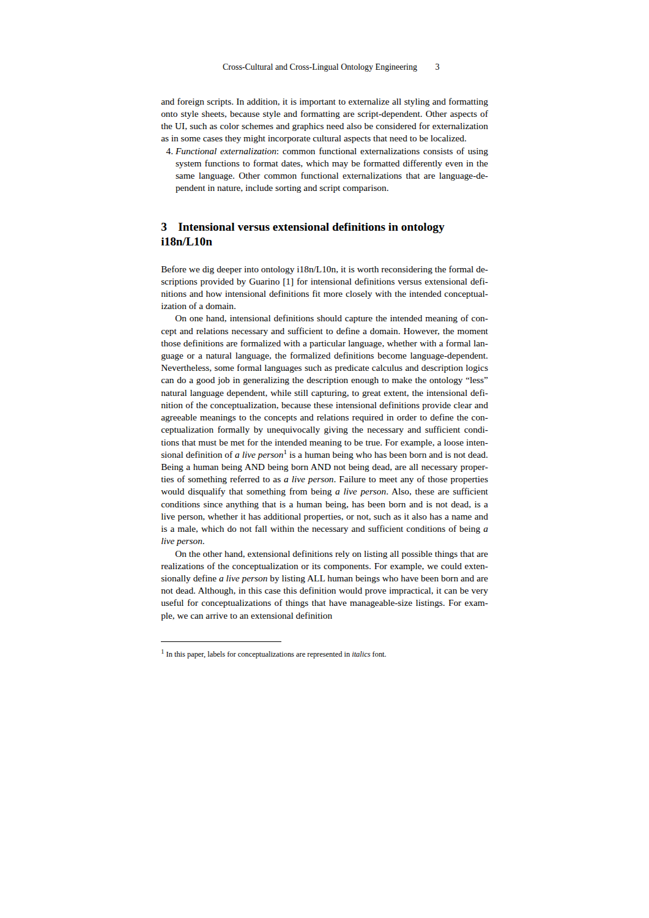Cross-Cultural and Cross-Lingual Ontology Engineering 3
and foreign scripts. In addition, it is important to externalize all styling and formatting onto style sheets, because style and formatting are script-dependent. Other aspects of the UI, such as color schemes and graphics need also be considered for externalization as in some cases they might incorporate cultural aspects that need to be localized.
4. Functional externalization: common functional externalizations consists of using system functions to format dates, which may be formatted differently even in the same language. Other common functional externalizations that are language-dependent in nature, include sorting and script comparison.
3 Intensional versus extensional definitions in ontology i18n/L10n
Before we dig deeper into ontology i18n/L10n, it is worth reconsidering the formal descriptions provided by Guarino [1] for intensional definitions versus extensional definitions and how intensional definitions fit more closely with the intended conceptualization of a domain.
On one hand, intensional definitions should capture the intended meaning of concept and relations necessary and sufficient to define a domain. However, the moment those definitions are formalized with a particular language, whether with a formal language or a natural language, the formalized definitions become language-dependent. Nevertheless, some formal languages such as predicate calculus and description logics can do a good job in generalizing the description enough to make the ontology “less” natural language dependent, while still capturing, to great extent, the intensional definition of the conceptualization, because these intensional definitions provide clear and agreeable meanings to the concepts and relations required in order to define the conceptualization formally by unequivocally giving the necessary and sufficient conditions that must be met for the intended meaning to be true. For example, a loose intensional definition of a live person1 is a human being who has been born and is not dead. Being a human being AND being born AND not being dead, are all necessary properties of something referred to as a live person. Failure to meet any of those properties would disqualify that something from being a live person. Also, these are sufficient conditions since anything that is a human being, has been born and is not dead, is a live person, whether it has additional properties, or not, such as it also has a name and is a male, which do not fall within the necessary and sufficient conditions of being a live person.
On the other hand, extensional definitions rely on listing all possible things that are realizations of the conceptualization or its components. For example, we could extensionally define a live person by listing ALL human beings who have been born and are not dead. Although, in this case this definition would prove impractical, it can be very useful for conceptualizations of things that have manageable-size listings. For example, we can arrive to an extensional definition
1 In this paper, labels for conceptualizations are represented in italics font.